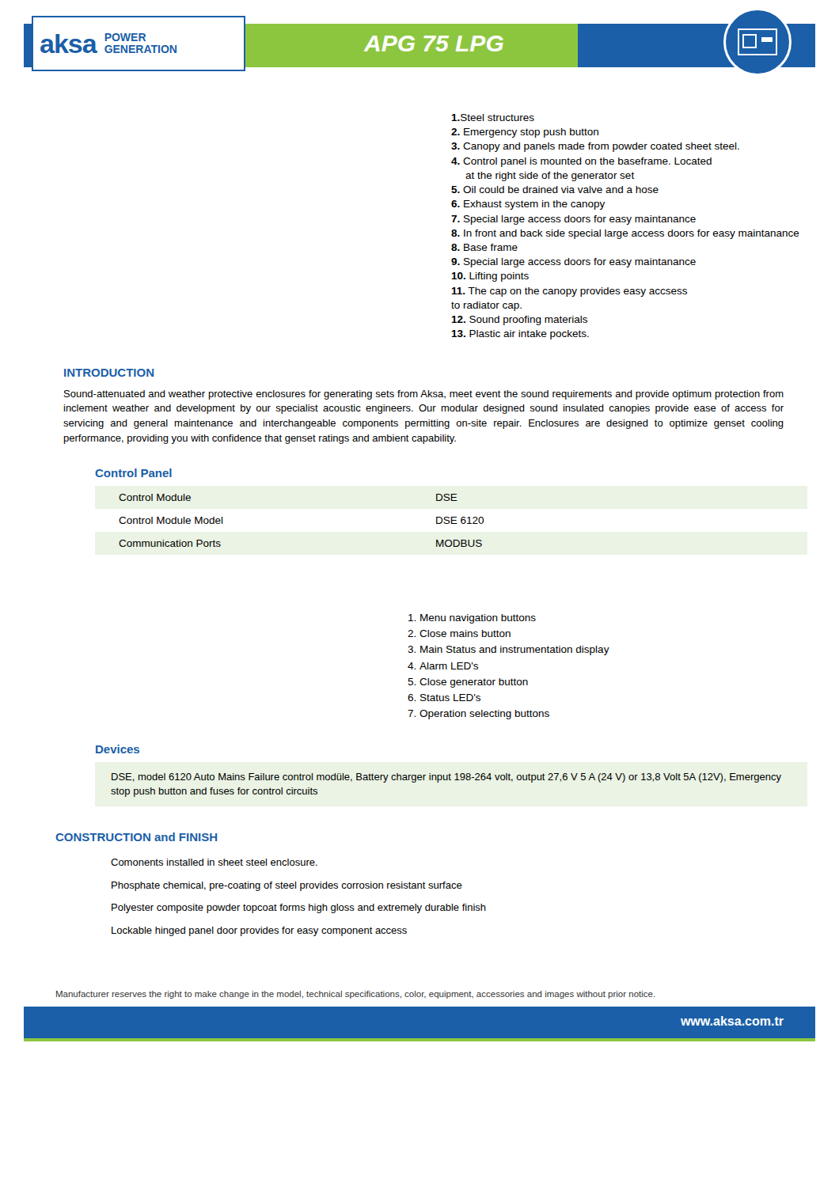aksa POWER GENERATION
APG 75 LPG
1. Steel structures
2. Emergency stop push button
3. Canopy and panels made from powder coated sheet steel.
4. Control panel is mounted on the baseframe. Located
at the right side of the generator set
5. Oil could be drained via valve and a hose
6. Exhaust system in the canopy
7. Special large access doors for easy maintanance
8. In front and back side special large access doors for easy maintanance
8. Base frame
9. Special large access doors for easy maintanance
10. Lifting points
11. The cap on the canopy provides easy accsess
to radiator cap.
12. Sound proofing materials
13. Plastic air intake pockets.
INTRODUCTION
Sound-attenuated and weather protective enclosures for generating sets from Aksa, meet event the sound requirements and provide optimum protection from inclement weather and development by our specialist acoustic engineers. Our modular designed sound insulated canopies provide ease of access for servicing and general maintenance and interchangeable components permitting on-site repair. Enclosures are designed to optimize genset cooling performance, providing you with confidence that genset ratings and ambient capability.
Control Panel
| Control Module | DSE |
| Control Module Model | DSE 6120 |
| Communication Ports | MODBUS |
Menu navigation buttons
Close mains button
Main Status and instrumentation display
Alarm LED's
Close generator button
Status LED's
Operation selecting buttons
Devices
DSE, model 6120 Auto Mains Failure control modüle, Battery charger input 198-264 volt, output 27,6 V 5 A (24 V) or 13,8 Volt 5A (12V), Emergency stop push button and fuses for control circuits
CONSTRUCTION and FINISH
Comonents installed in sheet steel enclosure.
Phosphate chemical, pre-coating of steel provides corrosion resistant surface
Polyester composite powder topcoat forms high gloss and extremely durable finish
Lockable hinged panel door provides for easy component access
Manufacturer reserves the right to make change in the model, technical specifications, color, equipment, accessories and images without prior notice.
www.aksa.com.tr